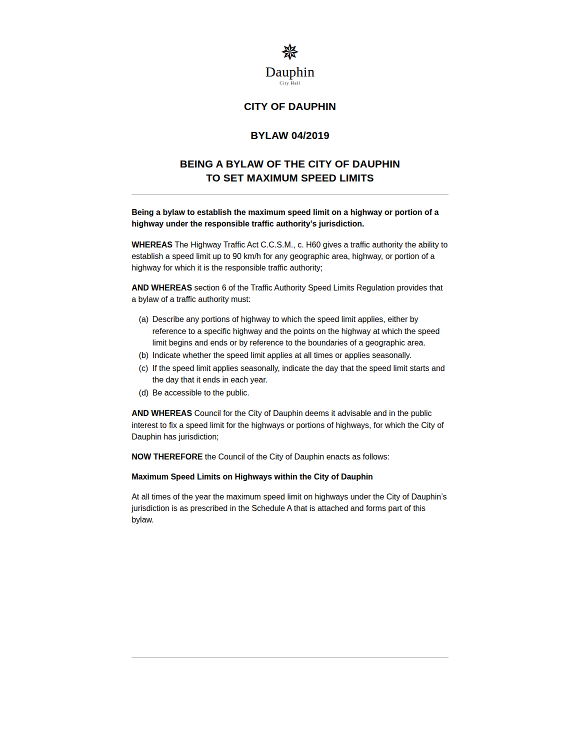✵ Dauphin City Hall
CITY OF DAUPHIN
BYLAW 04/2019
BEING A BYLAW OF THE CITY OF DAUPHIN
TO SET MAXIMUM SPEED LIMITS
Being a bylaw to establish the maximum speed limit on a highway or portion of a highway under the responsible traffic authority’s jurisdiction.
WHEREAS The Highway Traffic Act C.C.S.M., c. H60 gives a traffic authority the ability to establish a speed limit up to 90 km/h for any geographic area, highway, or portion of a highway for which it is the responsible traffic authority;
AND WHEREAS section 6 of the Traffic Authority Speed Limits Regulation provides that a bylaw of a traffic authority must:
(a) Describe any portions of highway to which the speed limit applies, either by reference to a specific highway and the points on the highway at which the speed limit begins and ends or by reference to the boundaries of a geographic area.
(b) Indicate whether the speed limit applies at all times or applies seasonally.
(c) If the speed limit applies seasonally, indicate the day that the speed limit starts and the day that it ends in each year.
(d) Be accessible to the public.
AND WHEREAS Council for the City of Dauphin deems it advisable and in the public interest to fix a speed limit for the highways or portions of highways, for which the City of Dauphin has jurisdiction;
NOW THEREFORE the Council of the City of Dauphin enacts as follows:
Maximum Speed Limits on Highways within the City of Dauphin
At all times of the year the maximum speed limit on highways under the City of Dauphin’s jurisdiction is as prescribed in the Schedule A that is attached and forms part of this bylaw.